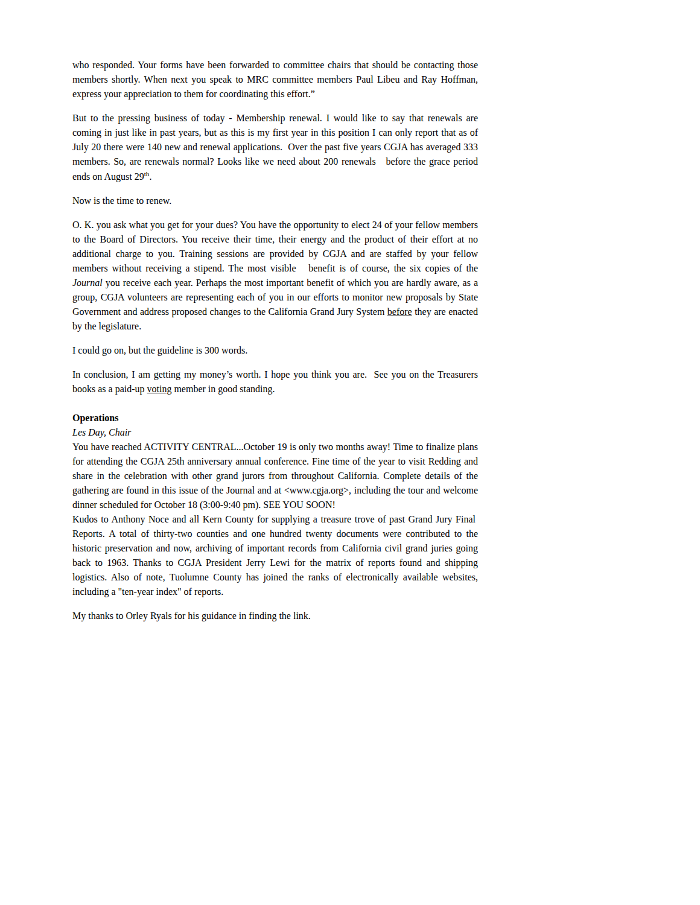who responded. Your forms have been forwarded to committee chairs that should be contacting those members shortly. When next you speak to MRC committee members Paul Libeu and Ray Hoffman, express your appreciation to them for coordinating this effort.”
But to the pressing business of today - Membership renewal. I would like to say that renewals are coming in just like in past years, but as this is my first year in this position I can only report that as of July 20 there were 140 new and renewal applications. Over the past five years CGJA has averaged 333 members. So, are renewals normal? Looks like we need about 200 renewals before the grace period ends on August 29th.
Now is the time to renew.
O. K. you ask what you get for your dues? You have the opportunity to elect 24 of your fellow members to the Board of Directors. You receive their time, their energy and the product of their effort at no additional charge to you. Training sessions are provided by CGJA and are staffed by your fellow members without receiving a stipend. The most visible benefit is of course, the six copies of the Journal you receive each year. Perhaps the most important benefit of which you are hardly aware, as a group, CGJA volunteers are representing each of you in our efforts to monitor new proposals by State Government and address proposed changes to the California Grand Jury System before they are enacted by the legislature.
I could go on, but the guideline is 300 words.
In conclusion, I am getting my money’s worth. I hope you think you are. See you on the Treasurers books as a paid-up voting member in good standing.
Operations
Les Day, Chair
You have reached ACTIVITY CENTRAL...October 19 is only two months away! Time to finalize plans for attending the CGJA 25th anniversary annual conference. Fine time of the year to visit Redding and share in the celebration with other grand jurors from throughout California. Complete details of the gathering are found in this issue of the Journal and at <www.cgja.org>, including the tour and welcome dinner scheduled for October 18 (3:00-9:40 pm). SEE YOU SOON!
Kudos to Anthony Noce and all Kern County for supplying a treasure trove of past Grand Jury Final Reports. A total of thirty-two counties and one hundred twenty documents were contributed to the historic preservation and now, archiving of important records from California civil grand juries going back to 1963. Thanks to CGJA President Jerry Lewi for the matrix of reports found and shipping logistics. Also of note, Tuolumne County has joined the ranks of electronically available websites, including a "ten-year index" of reports.
My thanks to Orley Ryals for his guidance in finding the link.